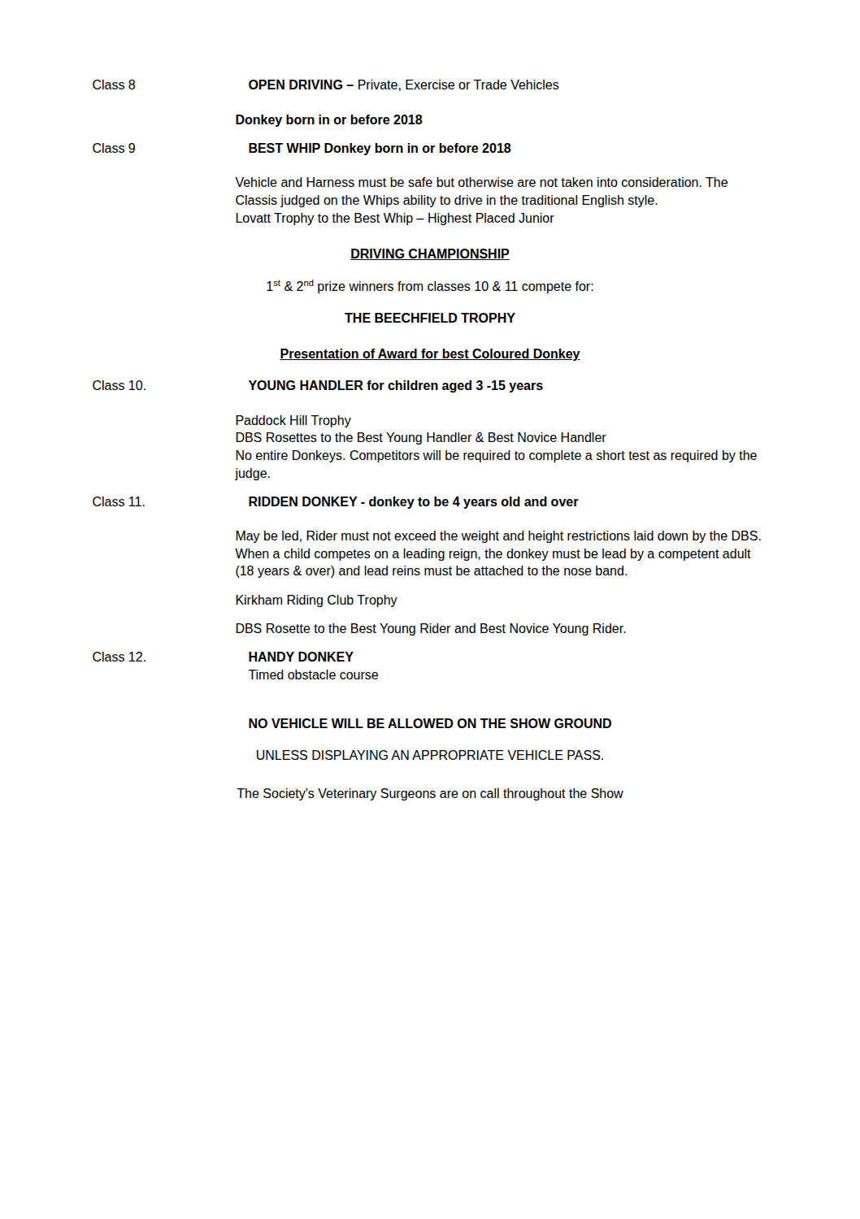Class 8
OPEN DRIVING – Private, Exercise or Trade Vehicles
Donkey born in or before 2018
Class 9
BEST WHIP Donkey born in or before 2018
Vehicle and Harness must be safe but otherwise are not taken into consideration. The Classis judged on the Whips ability to drive in the traditional English style.
Lovatt Trophy to the Best Whip – Highest Placed Junior
DRIVING CHAMPIONSHIP
1st & 2nd prize winners from classes 10 & 11 compete for:
THE BEECHFIELD TROPHY
Presentation of Award for best Coloured Donkey
Class 10.
YOUNG HANDLER for children aged 3 -15 years
Paddock Hill Trophy
DBS Rosettes to the Best Young Handler & Best Novice Handler
No entire Donkeys. Competitors will be required to complete a short test as required by the judge.
Class 11.
RIDDEN DONKEY - donkey to be 4 years old and over
May be led, Rider must not exceed the weight and height restrictions laid down by the DBS. When a child competes on a leading reign, the donkey must be lead by a competent adult (18 years & over) and lead reins must be attached to the nose band.
Kirkham Riding Club Trophy
DBS Rosette to the Best Young Rider and Best Novice Young Rider.
Class 12.
HANDY DONKEY
Timed obstacle course
NO VEHICLE WILL BE ALLOWED ON THE SHOW GROUND
UNLESS DISPLAYING AN APPROPRIATE VEHICLE PASS.
The Society's Veterinary Surgeons are on call throughout the Show